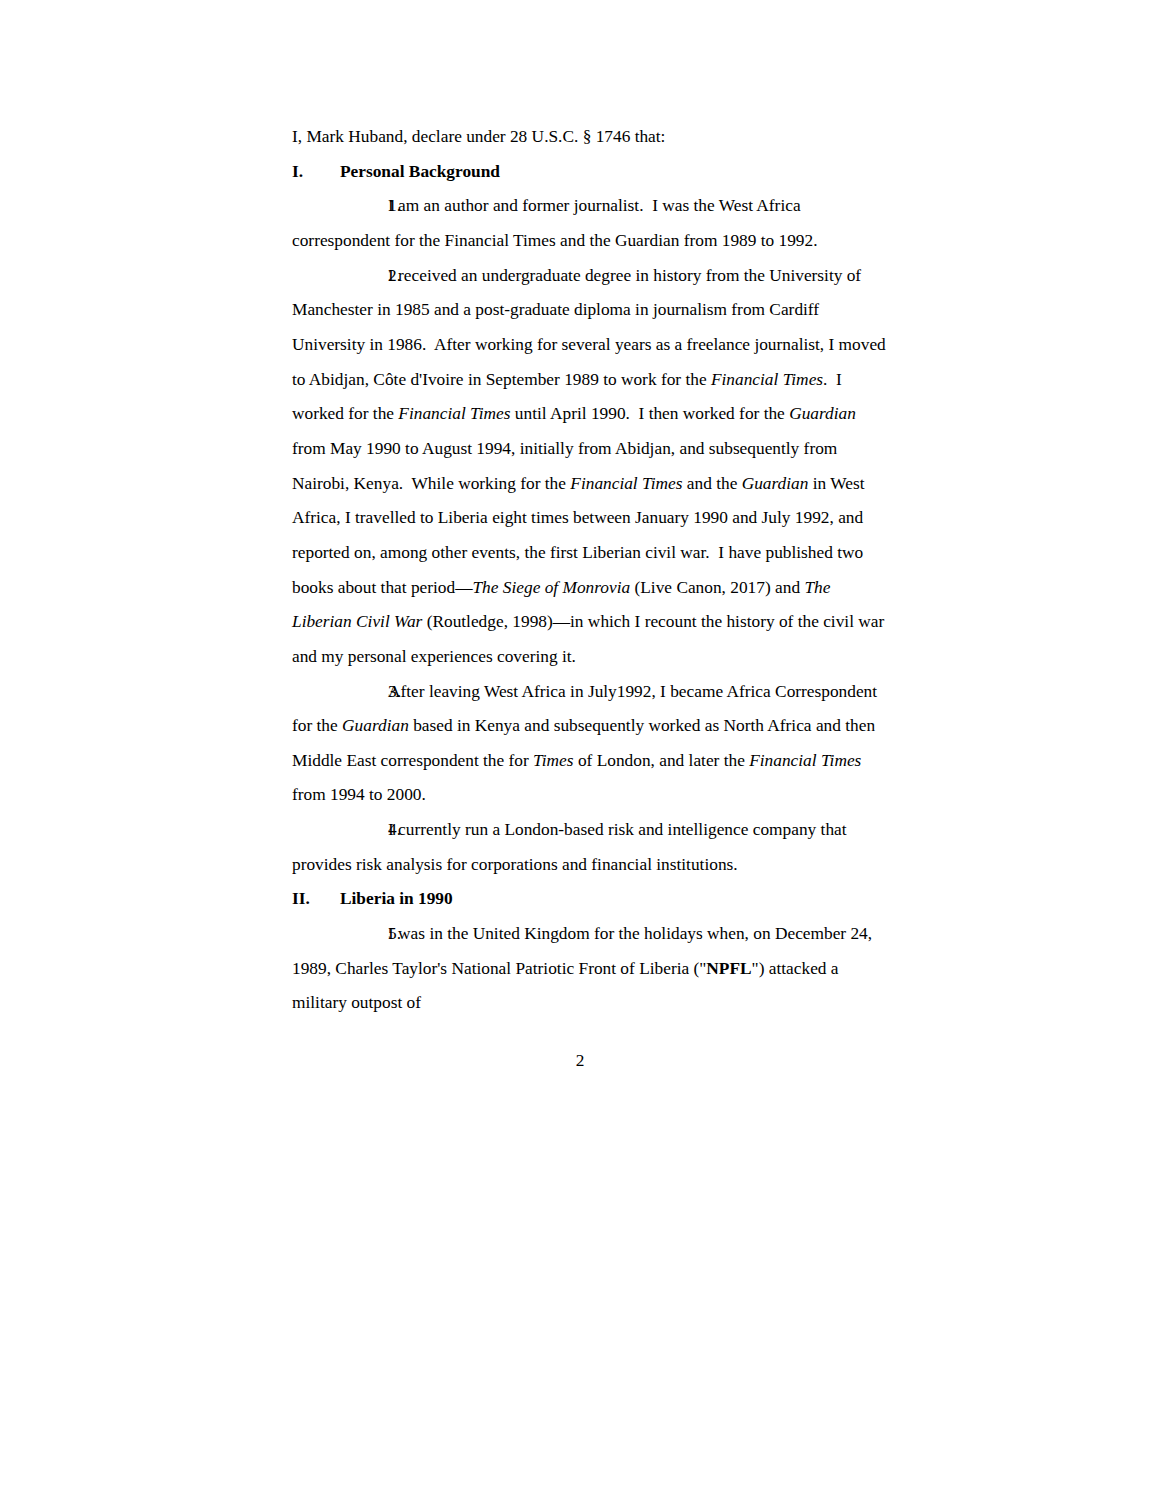I, Mark Huband, declare under 28 U.S.C. § 1746 that:
I. Personal Background
1. I am an author and former journalist. I was the West Africa correspondent for the Financial Times and the Guardian from 1989 to 1992.
2. I received an undergraduate degree in history from the University of Manchester in 1985 and a post-graduate diploma in journalism from Cardiff University in 1986. After working for several years as a freelance journalist, I moved to Abidjan, Côte d'Ivoire in September 1989 to work for the Financial Times. I worked for the Financial Times until April 1990. I then worked for the Guardian from May 1990 to August 1994, initially from Abidjan, and subsequently from Nairobi, Kenya. While working for the Financial Times and the Guardian in West Africa, I travelled to Liberia eight times between January 1990 and July 1992, and reported on, among other events, the first Liberian civil war. I have published two books about that period—The Siege of Monrovia (Live Canon, 2017) and The Liberian Civil War (Routledge, 1998)—in which I recount the history of the civil war and my personal experiences covering it.
3. After leaving West Africa in July1992, I became Africa Correspondent for the Guardian based in Kenya and subsequently worked as North Africa and then Middle East correspondent the for Times of London, and later the Financial Times from 1994 to 2000.
4. I currently run a London-based risk and intelligence company that provides risk analysis for corporations and financial institutions.
II. Liberia in 1990
5. I was in the United Kingdom for the holidays when, on December 24, 1989, Charles Taylor's National Patriotic Front of Liberia ("NPFL") attacked a military outpost of
2